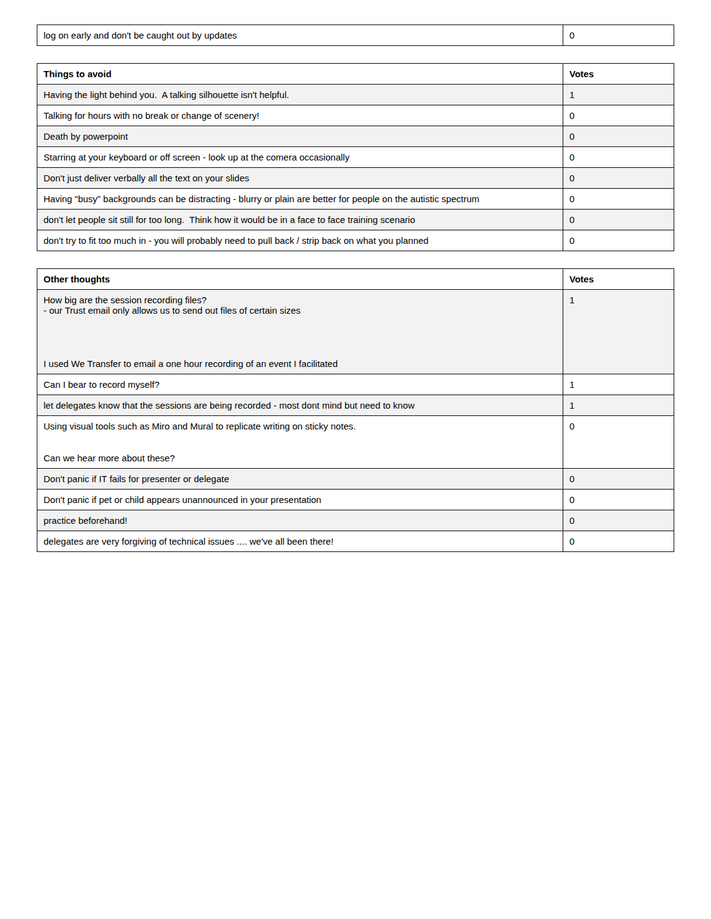| log on early and don't be caught out by updates | 0 |
| Things to avoid | Votes |
| --- | --- |
| Having the light behind you. A talking silhouette isn't helpful. | 1 |
| Talking for hours with no break or change of scenery! | 0 |
| Death by powerpoint | 0 |
| Starring at your keyboard or off screen - look up at the comera occasionally | 0 |
| Don't just deliver verbally all the text on your slides | 0 |
| Having "busy" backgrounds can be distracting - blurry or plain are better for people on the autistic spectrum | 0 |
| don't let people sit still for too long. Think how it would be in a face to face training scenario | 0 |
| don't try to fit too much in - you will probably need to pull back / strip back on what you planned | 0 |
| Other thoughts | Votes |
| --- | --- |
| How big are the session recording files? - our Trust email only allows us to send out files of certain sizes I used We Transfer to email a one hour recording of an event I facilitated | 1 |
| Can I bear to record myself? | 1 |
| let delegates know that the sessions are being recorded - most dont mind but need to know | 1 |
| Using visual tools such as Miro and Mural to replicate writing on sticky notes. Can we hear more about these? | 0 |
| Don't panic if IT fails for presenter or delegate | 0 |
| Don't panic if pet or child appears unannounced in your presentation | 0 |
| practice beforehand! | 0 |
| delegates are very forgiving of technical issues .... we've all been there! | 0 |